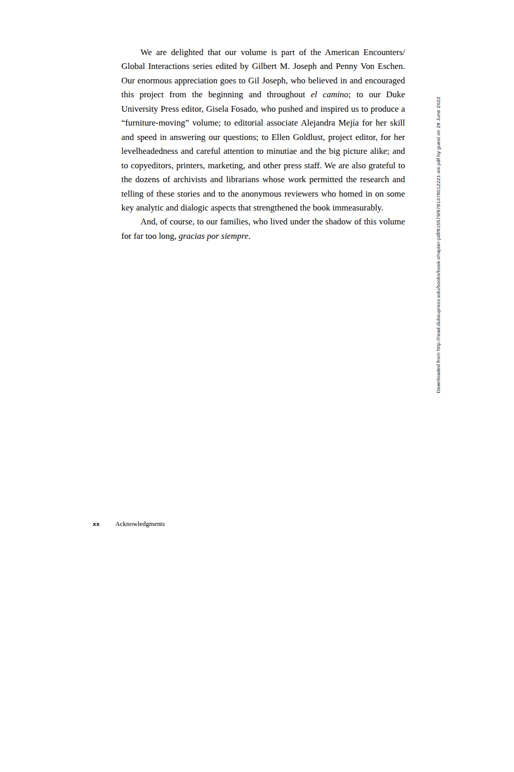We are delighted that our volume is part of the American Encounters/ Global Interactions series edited by Gilbert M. Joseph and Penny Von Eschen. Our enormous appreciation goes to Gil Joseph, who believed in and encouraged this project from the beginning and throughout el camino; to our Duke University Press editor, Gisela Fosado, who pushed and inspired us to produce a “furniture-moving” volume; to editorial associate Alejandra Mejía for her skill and speed in answering our questions; to Ellen Goldlust, project editor, for her levelheadedness and careful attention to minutiae and the big picture alike; and to copyeditors, printers, marketing, and other press staff. We are also grateful to the dozens of archivists and librarians whose work permitted the research and telling of these stories and to the anonymous reviewers who homed in on some key analytic and dialogic aspects that strengthened the book immeasurably.
And, of course, to our families, who lived under the shadow of this volume for far too long, gracias por siempre.
Downloaded from http://read.dukeupress.edu/books/book-chapter-pdf/815579/9781478012221-xix.pdf by guest on 29 June 2022
xx Acknowledgments